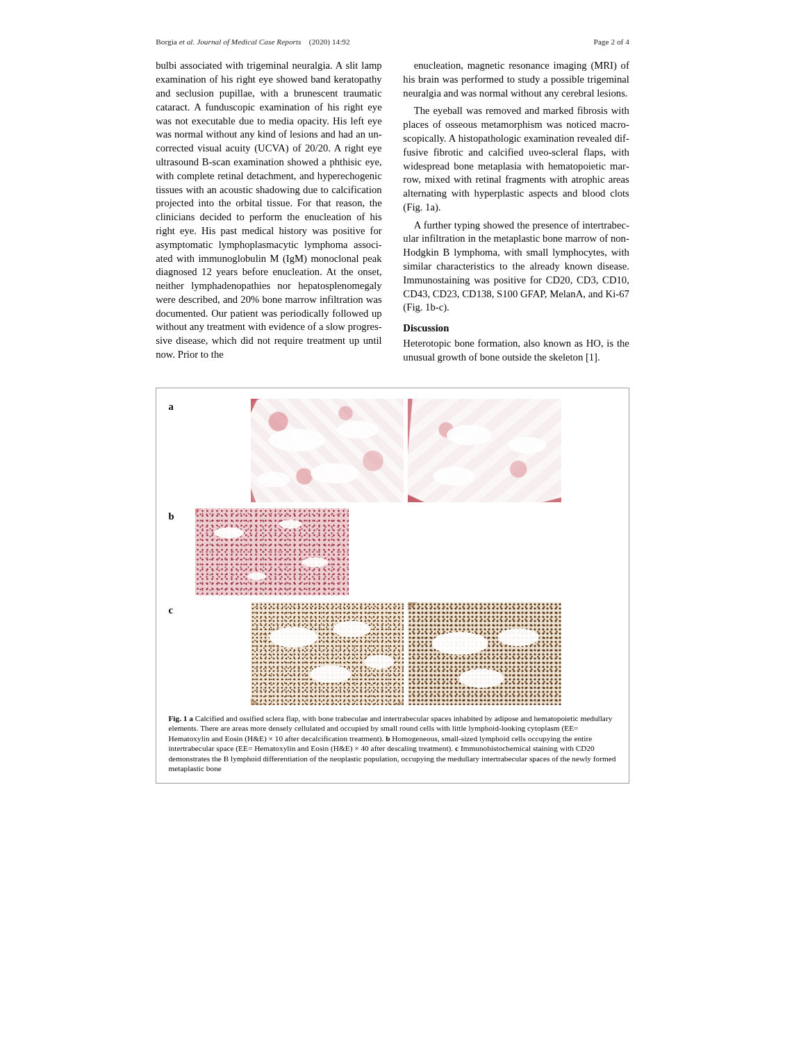Borgia et al. Journal of Medical Case Reports (2020) 14:92
Page 2 of 4
bulbi associated with trigeminal neuralgia. A slit lamp examination of his right eye showed band keratopathy and seclusion pupillae, with a brunescent traumatic cataract. A funduscopic examination of his right eye was not executable due to media opacity. His left eye was normal without any kind of lesions and had an uncorrected visual acuity (UCVA) of 20/20. A right eye ultrasound B-scan examination showed a phthisic eye, with complete retinal detachment, and hyperechogenic tissues with an acoustic shadowing due to calcification projected into the orbital tissue. For that reason, the clinicians decided to perform the enucleation of his right eye. His past medical history was positive for asymptomatic lymphoplasmacytic lymphoma associated with immunoglobulin M (IgM) monoclonal peak diagnosed 12 years before enucleation. At the onset, neither lymphadenopathies nor hepatosplenomegaly were described, and 20% bone marrow infiltration was documented. Our patient was periodically followed up without any treatment with evidence of a slow progressive disease, which did not require treatment up until now. Prior to the
enucleation, magnetic resonance imaging (MRI) of his brain was performed to study a possible trigeminal neuralgia and was normal without any cerebral lesions.
The eyeball was removed and marked fibrosis with places of osseous metamorphism was noticed macroscopically. A histopathologic examination revealed diffusive fibrotic and calcified uveo-scleral flaps, with widespread bone metaplasia with hematopoietic marrow, mixed with retinal fragments with atrophic areas alternating with hyperplastic aspects and blood clots (Fig. 1a).
A further typing showed the presence of intertrabecular infiltration in the metaplastic bone marrow of non-Hodgkin B lymphoma, with small lymphocytes, with similar characteristics to the already known disease. Immunostaining was positive for CD20, CD3, CD10, CD43, CD23, CD138, S100 GFAP, MelanA, and Ki-67 (Fig. 1b-c).
Discussion
Heterotopic bone formation, also known as HO, is the unusual growth of bone outside the skeleton [1].
a
b
c
Fig. 1 a Calcified and ossified sclera flap, with bone trabeculae and intertrabecular spaces inhabited by adipose and hematopoietic medullary elements. There are areas more densely cellulated and occupied by small round cells with little lymphoid-looking cytoplasm (EE= Hematoxylin and Eosin (H&E) × 10 after decalcification treatment). b Homogeneous, small-sized lymphoid cells occupying the entire intertrabecular space (EE= Hematoxylin and Eosin (H&E) × 40 after descaling treatment). c Immunohistochemical staining with CD20 demonstrates the B lymphoid differentiation of the neoplastic population, occupying the medullary intertrabecular spaces of the newly formed metaplastic bone